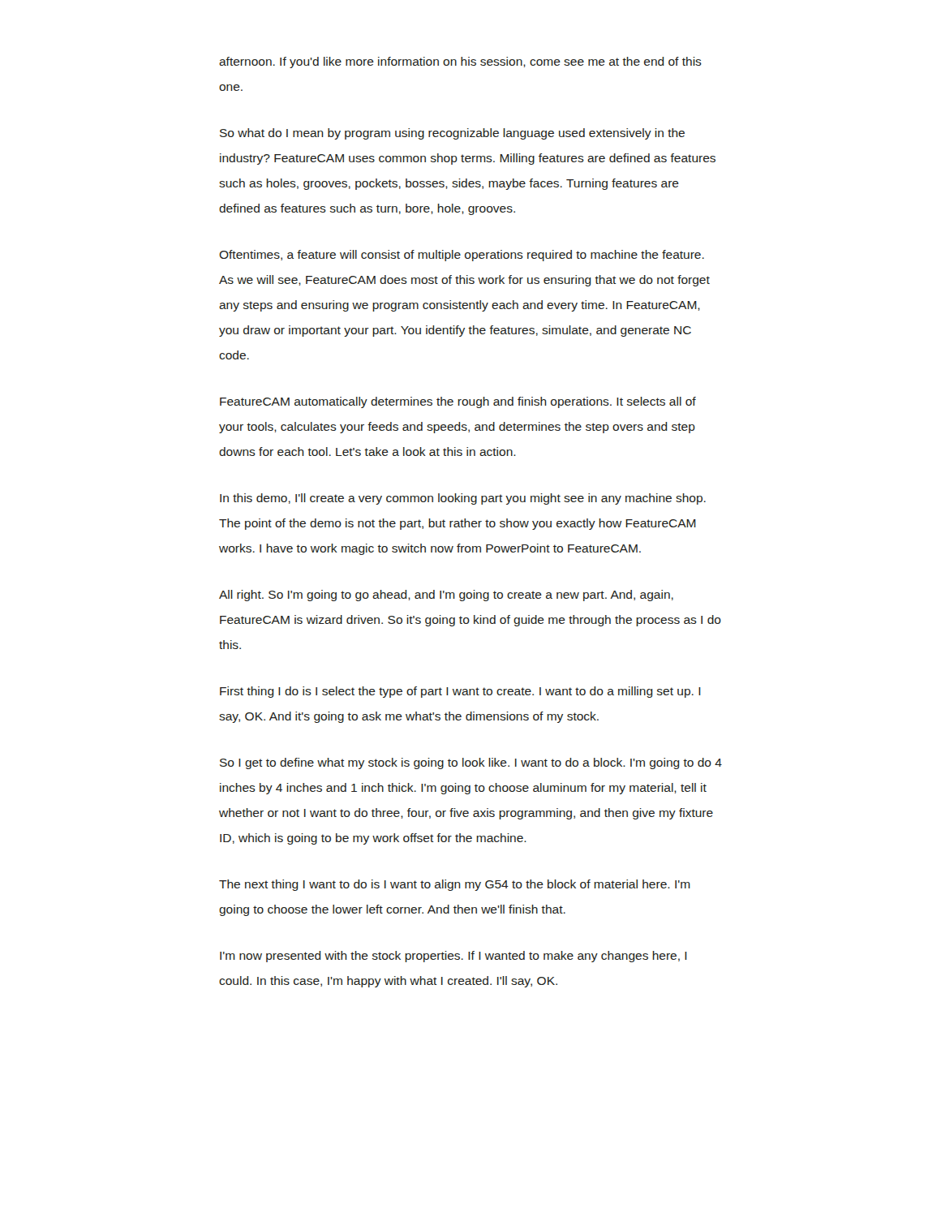afternoon. If you'd like more information on his session, come see me at the end of this one.
So what do I mean by program using recognizable language used extensively in the industry? FeatureCAM uses common shop terms. Milling features are defined as features such as holes, grooves, pockets, bosses, sides, maybe faces. Turning features are defined as features such as turn, bore, hole, grooves.
Oftentimes, a feature will consist of multiple operations required to machine the feature. As we will see, FeatureCAM does most of this work for us ensuring that we do not forget any steps and ensuring we program consistently each and every time. In FeatureCAM, you draw or important your part. You identify the features, simulate, and generate NC code.
FeatureCAM automatically determines the rough and finish operations. It selects all of your tools, calculates your feeds and speeds, and determines the step overs and step downs for each tool. Let's take a look at this in action.
In this demo, I'll create a very common looking part you might see in any machine shop. The point of the demo is not the part, but rather to show you exactly how FeatureCAM works. I have to work magic to switch now from PowerPoint to FeatureCAM.
All right. So I'm going to go ahead, and I'm going to create a new part. And, again, FeatureCAM is wizard driven. So it's going to kind of guide me through the process as I do this.
First thing I do is I select the type of part I want to create. I want to do a milling set up. I say, OK. And it's going to ask me what's the dimensions of my stock.
So I get to define what my stock is going to look like. I want to do a block. I'm going to do 4 inches by 4 inches and 1 inch thick. I'm going to choose aluminum for my material, tell it whether or not I want to do three, four, or five axis programming, and then give my fixture ID, which is going to be my work offset for the machine.
The next thing I want to do is I want to align my G54 to the block of material here. I'm going to choose the lower left corner. And then we'll finish that.
I'm now presented with the stock properties. If I wanted to make any changes here, I could. In this case, I'm happy with what I created. I'll say, OK.